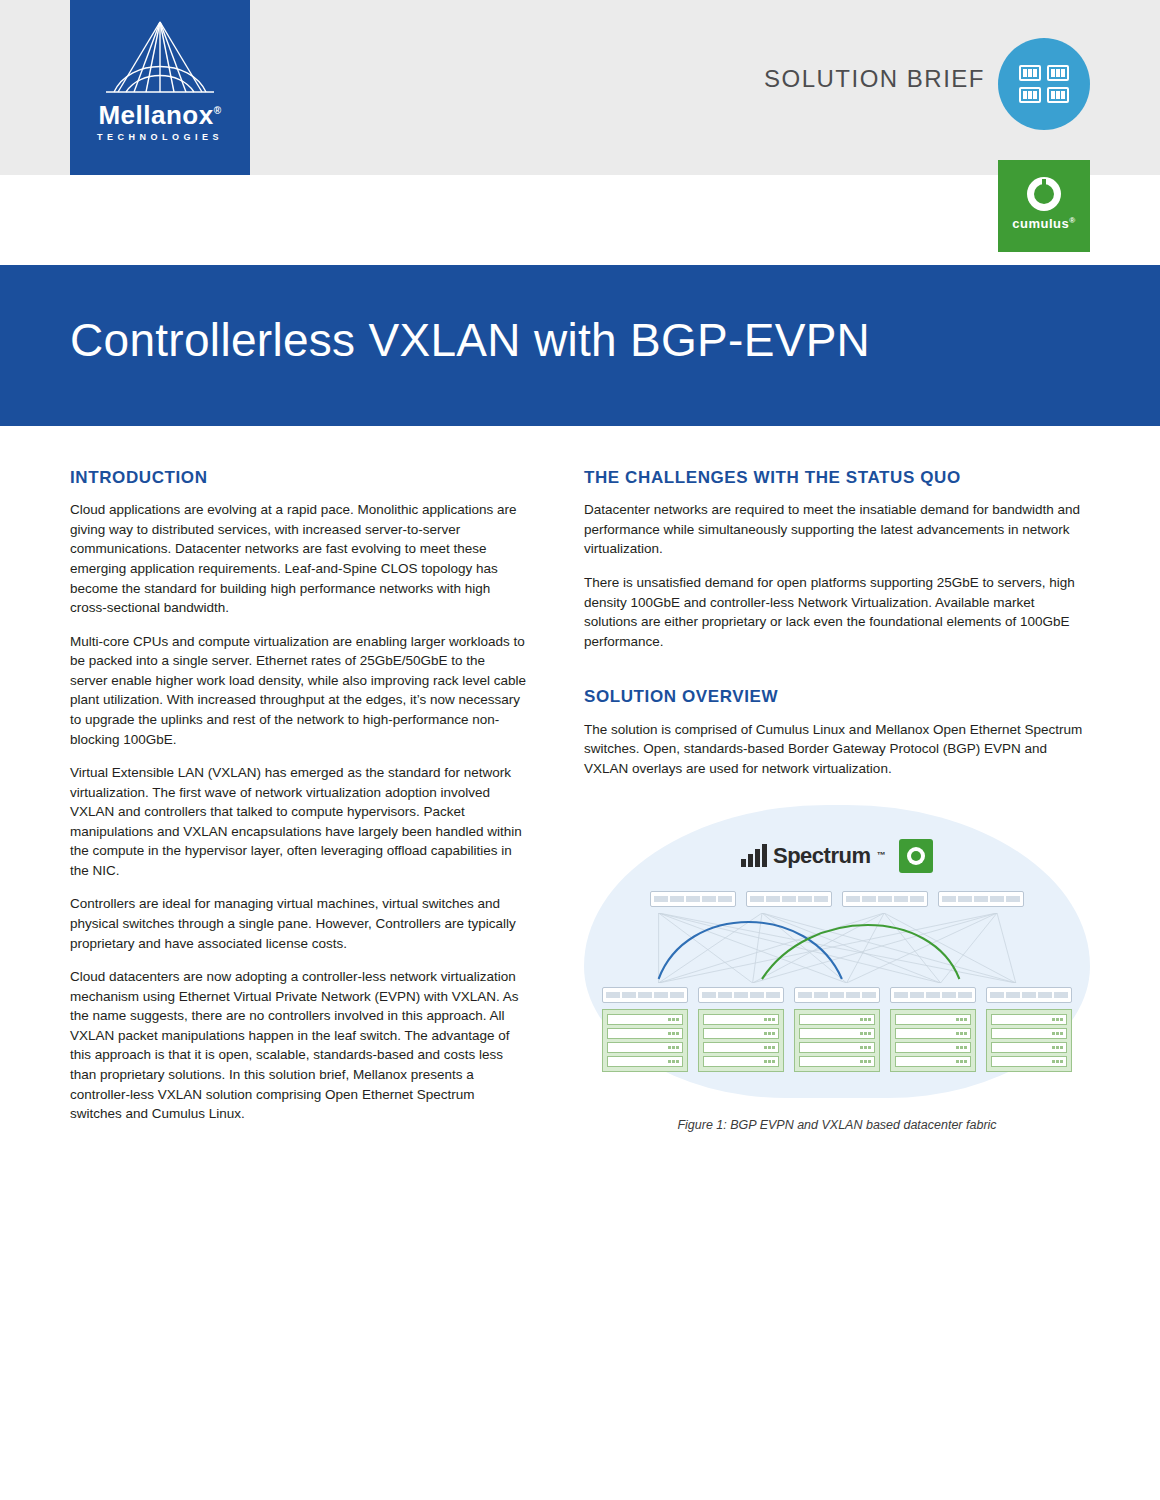Mellanox®
TECHNOLOGIES
SOLUTION BRIEF
cumulus®
Controllerless VXLAN with BGP-EVPN
INTRODUCTION
Cloud applications are evolving at a rapid pace. Monolithic applications are giving way to distributed services, with increased server-to-server communications. Datacenter networks are fast evolving to meet these emerging application requirements. Leaf-and-Spine CLOS topology has become the standard for building high performance networks with high cross-sectional bandwidth.
Multi-core CPUs and compute virtualization are enabling larger workloads to be packed into a single server. Ethernet rates of 25GbE/50GbE to the server enable higher work load density, while also improving rack level cable plant utilization. With increased throughput at the edges, it’s now necessary to upgrade the uplinks and rest of the network to high-performance non-blocking 100GbE.
Virtual Extensible LAN (VXLAN) has emerged as the standard for network virtualization. The first wave of network virtualization adoption involved VXLAN and controllers that talked to compute hypervisors. Packet manipulations and VXLAN encapsulations have largely been handled within the compute in the hypervisor layer, often leveraging offload capabilities in the NIC.
Controllers are ideal for managing virtual machines, virtual switches and physical switches through a single pane. However, Controllers are typically proprietary and have associated license costs.
Cloud datacenters are now adopting a controller-less network virtualization mechanism using Ethernet Virtual Private Network (EVPN) with VXLAN. As the name suggests, there are no controllers involved in this approach. All VXLAN packet manipulations happen in the leaf switch. The advantage of this approach is that it is open, scalable, standards-based and costs less than proprietary solutions. In this solution brief, Mellanox presents a controller-less VXLAN solution comprising Open Ethernet Spectrum switches and Cumulus Linux.
THE CHALLENGES WITH THE STATUS QUO
Datacenter networks are required to meet the insatiable demand for bandwidth and performance while simultaneously supporting the latest advancements in network virtualization.
There is unsatisfied demand for open platforms supporting 25GbE to servers, high density 100GbE and controller-less Network Virtualization. Available market solutions are either proprietary or lack even the foundational elements of 100GbE performance.
SOLUTION OVERVIEW
The solution is comprised of Cumulus Linux and Mellanox Open Ethernet Spectrum switches. Open, standards-based Border Gateway Protocol (BGP) EVPN and VXLAN overlays are used for network virtualization.
Spectrum™
Figure 1: BGP EVPN and VXLAN based datacenter fabric